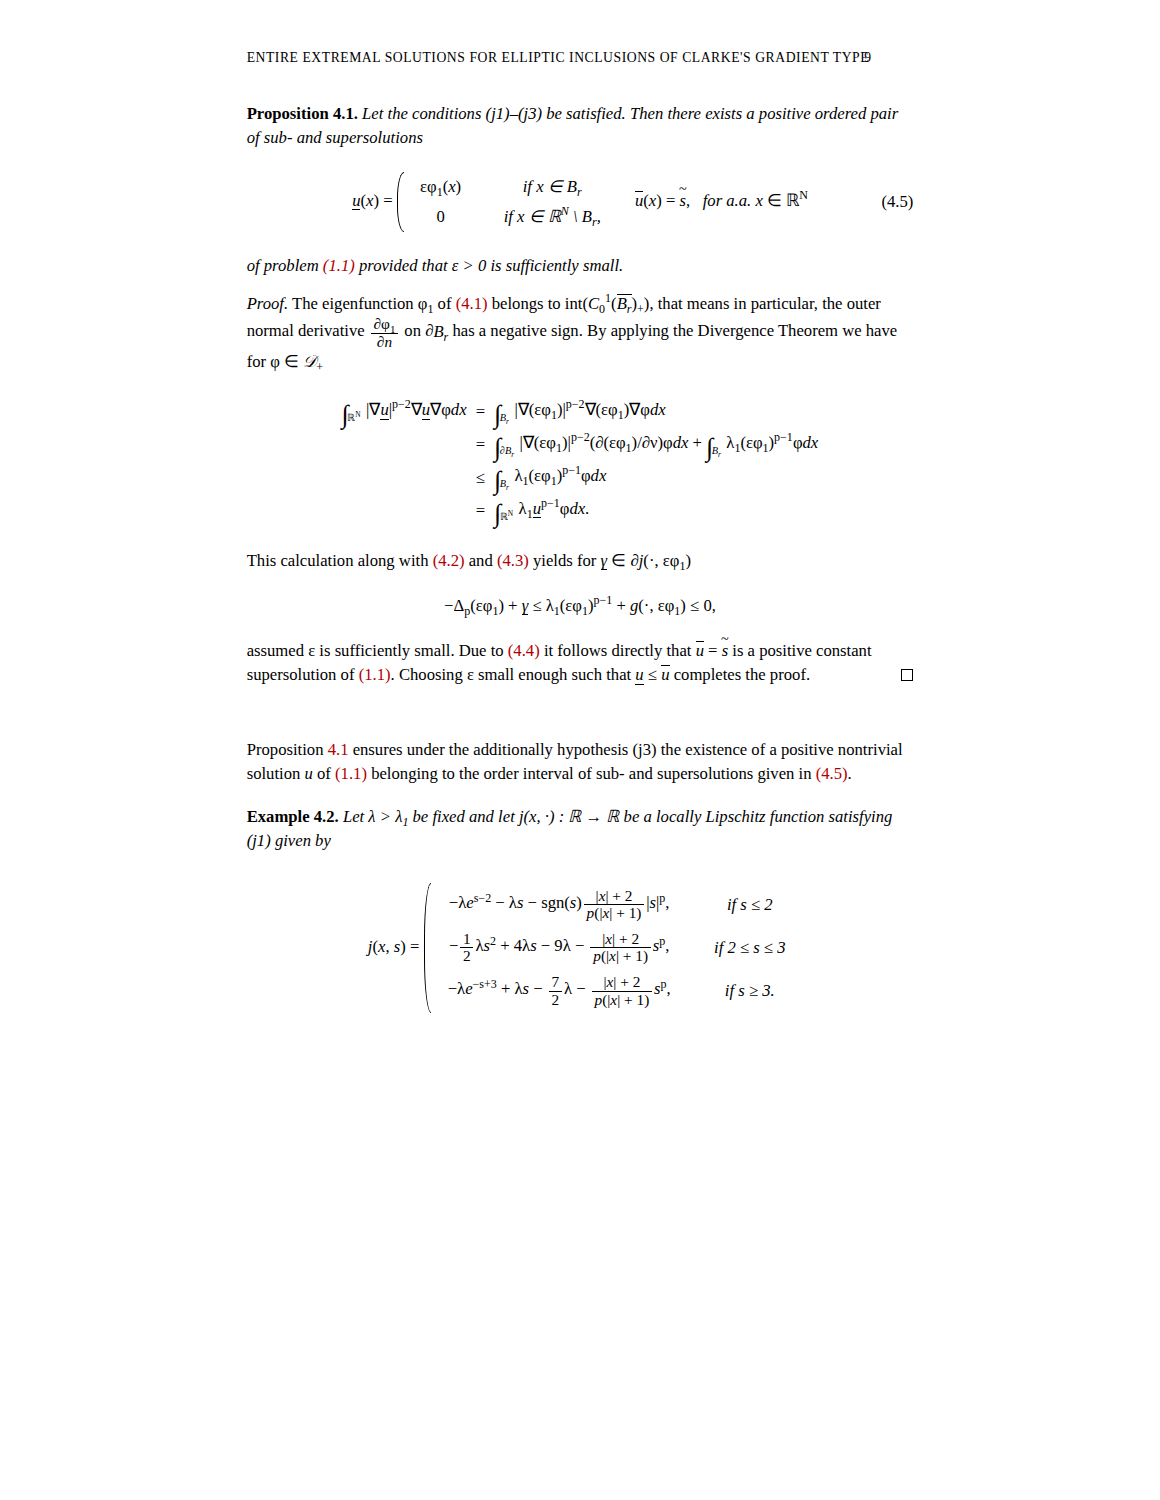ENTIRE EXTREMAL SOLUTIONS FOR ELLIPTIC INCLUSIONS OF CLARKE'S GRADIENT TYPE9
Proposition 4.1. Let the conditions (j1)–(j3) be satisfied. Then there exists a positive ordered pair of sub- and supersolutions
u(x) =
| εφ 1 ( x ) | if x ∈ B r |
| 0 | if x ∈ ℝ N \ B r , |
u(x) = s, for a.a. x ∈ ℝN
(4.5)
of problem (1.1) provided that ε > 0 is sufficiently small.
Proof. The eigenfunction φ1 of (4.1) belongs to int(C01(Br)+), that means in particular, the outer normal derivative ∂φ1∂n on ∂Br has a negative sign. By applying the Divergence Theorem we have for φ ∈ 𝒟+
∫ℝN |∇u|p−2∇u∇φdx = ∫Br |∇(εφ1)|p−2∇(εφ1)∇φdx
= ∫∂Br |∇(εφ1)|p−2(∂(εφ1)/∂ν)φdx + ∫Br λ1(εφ1)p−1φdx
≤ ∫Br λ1(εφ1)p−1φdx
= ∫ℝN λ1up−1φdx.
This calculation along with (4.2) and (4.3) yields for γ ∈ ∂j(·, εφ1)
−Δp(εφ1) + γ ≤ λ1(εφ1)p−1 + g(·, εφ1) ≤ 0,
assumed ε is sufficiently small. Due to (4.4) it follows directly that u = s is a positive constant supersolution of (1.1). Choosing ε small enough such that u ≤ u completes the proof.
Proposition 4.1 ensures under the additionally hypothesis (j3) the existence of a positive nontrivial solution u of (1.1) belonging to the order interval of sub- and supersolutions given in (4.5).
Example 4.2. Let λ > λ1 be fixed and let j(x, ·) : ℝ → ℝ be a locally Lipschitz function satisfying (j1) given by
j(x, s) =
| −λ e s−2 − λ s − sgn( s ) / x / + 2 p (/ x / + 1) / s / p , | if s ≤ 2 |
| − 1 2 λ s 2 + 4λ s − 9λ − / x / + 2 p (/ x / + 1) s p , | if 2 ≤ s ≤ 3 |
| −λ e −s+3 + λ s − 7 2 λ − / x / + 2 p (/ x / + 1) s p , | if s ≥ 3. |